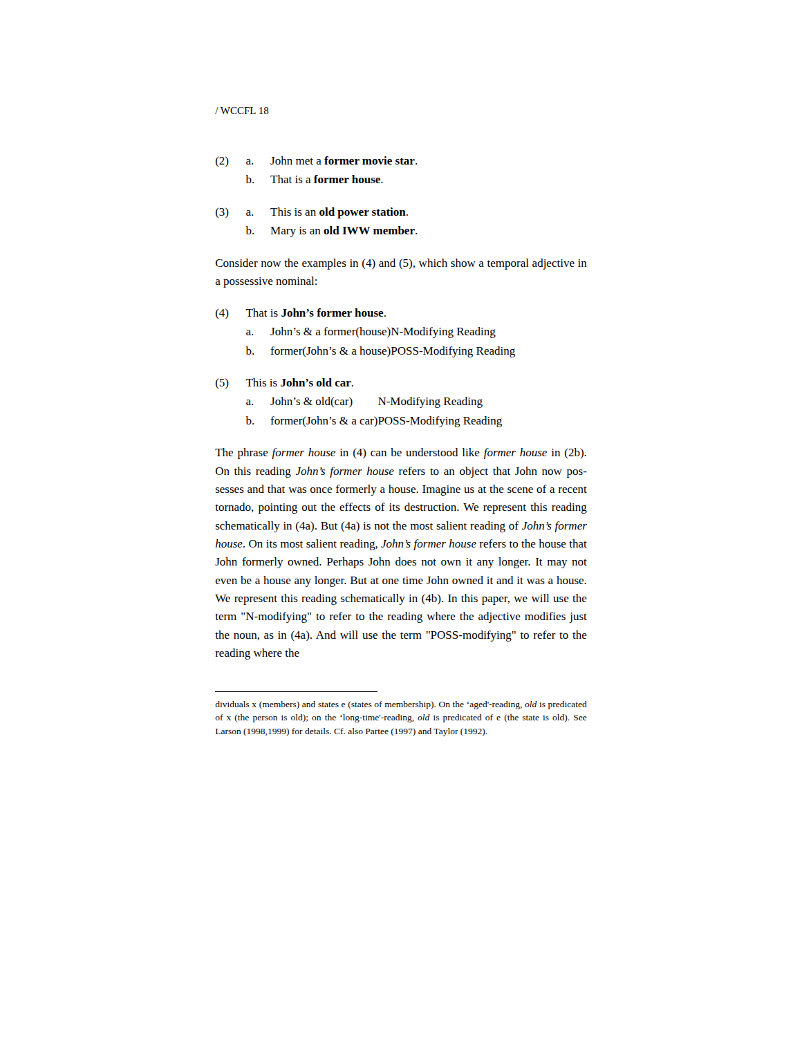/ WCCFL 18
| (2) | a. | John met a former movie star . |
| | b. | That is a former house . |
| (3) | a. | This is an old power station . |
| | b. | Mary is an old IWW member . |
Consider now the examples in (4) and (5), which show a temporal adjective in a possessive nominal:
| (4) | That is John’s former house . |
| | a. | John’s & a former(house) | N-Modifying Reading |
| | b. | former(John’s & a house) | POSS-Modifying Reading |
| (5) | This is John’s old car . |
| | a. | John’s & old(car) | N-Modifying Reading |
| | b. | former(John’s & a car) | POSS-Modifying Reading |
The phrase former house in (4) can be understood like former house in (2b). On this reading John’s former house refers to an object that John now possesses and that was once formerly a house. Imagine us at the scene of a recent tornado, pointing out the effects of its destruction. We represent this reading schematically in (4a). But (4a) is not the most salient reading of John’s former house. On its most salient reading, John’s former house refers to the house that John formerly owned. Perhaps John does not own it any longer. It may not even be a house any longer. But at one time John owned it and it was a house. We represent this reading schematically in (4b). In this paper, we will use the term "N-modifying" to refer to the reading where the adjective modifies just the noun, as in (4a). And will use the term "POSS-modifying" to refer to the reading where the
dividuals x (members) and states e (states of membership). On the ‘aged'-reading, old is predicated of x (the person is old); on the ‘long-time'-reading, old is predicated of e (the state is old). See Larson (1998,1999) for details. Cf. also Partee (1997) and Taylor (1992).